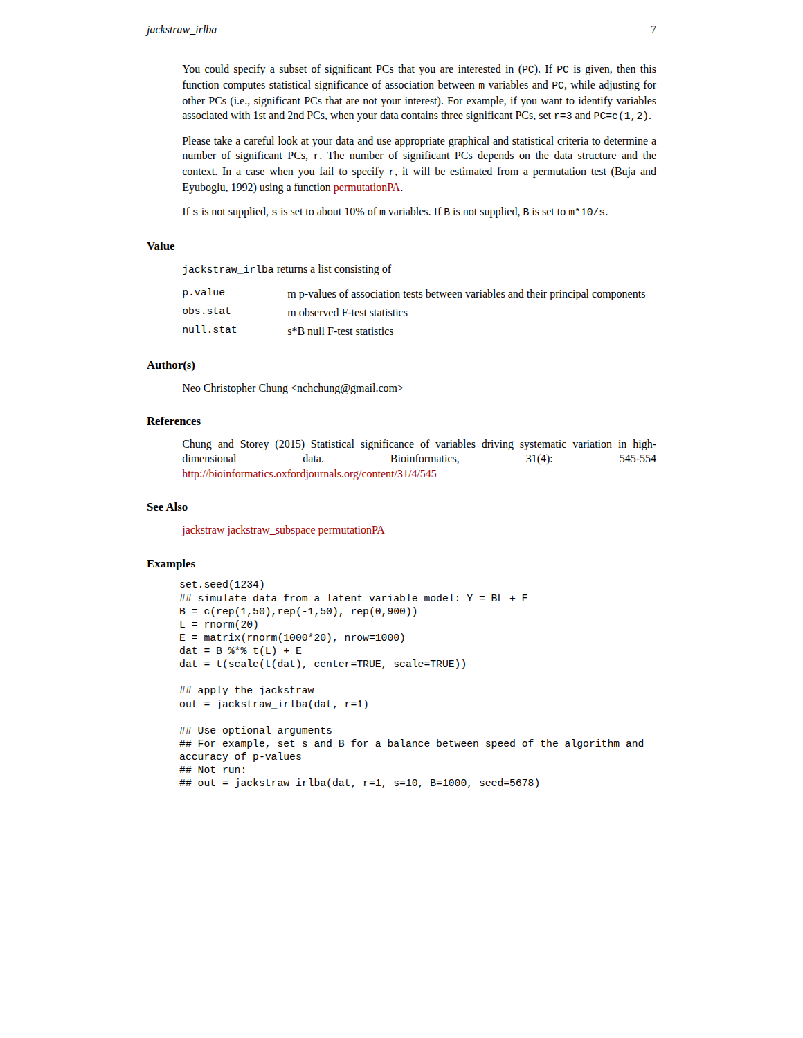jackstraw_irlba 7
You could specify a subset of significant PCs that you are interested in (PC). If PC is given, then this function computes statistical significance of association between m variables and PC, while adjusting for other PCs (i.e., significant PCs that are not your interest). For example, if you want to identify variables associated with 1st and 2nd PCs, when your data contains three significant PCs, set r=3 and PC=c(1,2).
Please take a careful look at your data and use appropriate graphical and statistical criteria to determine a number of significant PCs, r. The number of significant PCs depends on the data structure and the context. In a case when you fail to specify r, it will be estimated from a permutation test (Buja and Eyuboglu, 1992) using a function permutationPA.
If s is not supplied, s is set to about 10% of m variables. If B is not supplied, B is set to m*10/s.
Value
jackstraw_irlba returns a list consisting of
p.value
m p-values of association tests between variables and their principal components
obs.stat
m observed F-test statistics
null.stat
s*B null F-test statistics
Author(s)
Neo Christopher Chung <nchchung@gmail.com>
References
Chung and Storey (2015) Statistical significance of variables driving systematic variation in high-dimensional data. Bioinformatics, 31(4): 545-554 http://bioinformatics.oxfordjournals.org/content/31/4/545
See Also
jackstraw jackstraw_subspace permutationPA
Examples
set.seed(1234)
## simulate data from a latent variable model: Y = BL + E
B = c(rep(1,50),rep(-1,50), rep(0,900))
L = rnorm(20)
E = matrix(rnorm(1000*20), nrow=1000)
dat = B %*% t(L) + E
dat = t(scale(t(dat), center=TRUE, scale=TRUE))

## apply the jackstraw
out = jackstraw_irlba(dat, r=1)

## Use optional arguments
## For example, set s and B for a balance between speed of the algorithm and accuracy of p-values
## Not run:
## out = jackstraw_irlba(dat, r=1, s=10, B=1000, seed=5678)